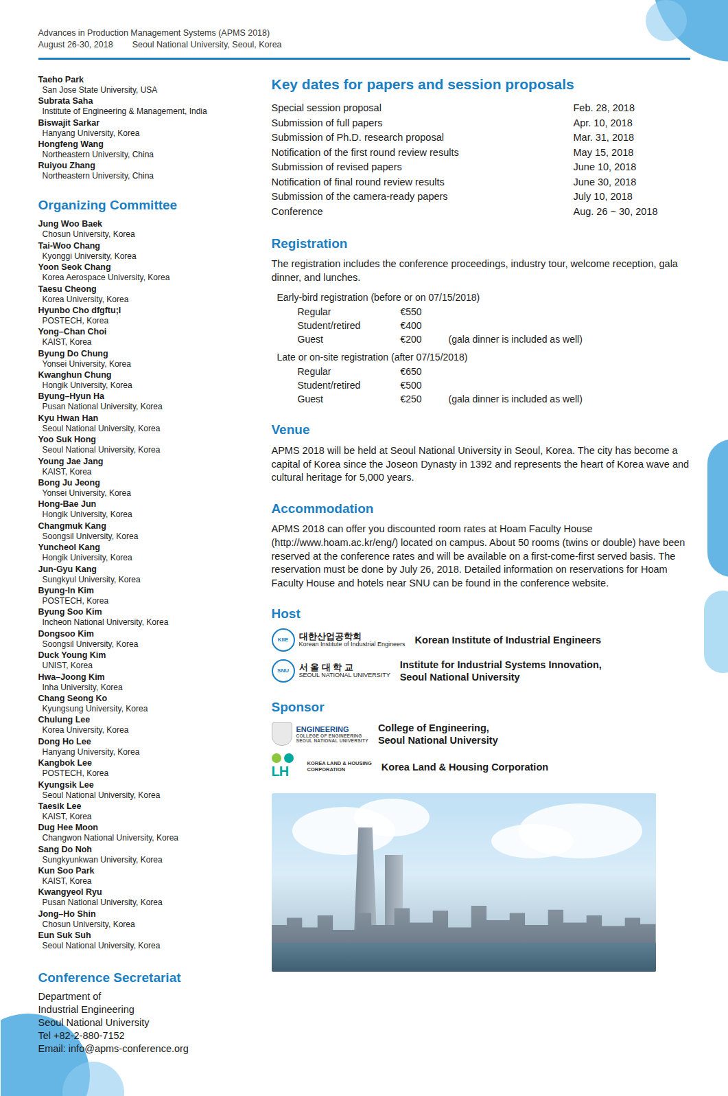Advances in Production Management Systems (APMS 2018)
August 26-30, 2018 Seoul National University, Seoul, Korea
Taeho Park San Jose State University, USA
Subrata Saha Institute of Engineering & Management, India
Biswajit Sarkar Hanyang University, Korea
Hongfeng Wang Northeastern University, China
Ruiyou Zhang Northeastern University, China
Organizing Committee
Jung Woo Baek Chosun University, Korea
Tai-Woo Chang Kyonggi University, Korea
Yoon Seok Chang Korea Aerospace University, Korea
Taesu Cheong Korea University, Korea
Hyunbo Cho dfgftu;l POSTECH, Korea
Yong–Chan Choi KAIST, Korea
Byung Do Chung Yonsei University, Korea
Kwanghun Chung Hongik University, Korea
Byung–Hyun Ha Pusan National University, Korea
Kyu Hwan Han Seoul National University, Korea
Yoo Suk Hong Seoul National University, Korea
Young Jae Jang KAIST, Korea
Bong Ju Jeong Yonsei University, Korea
Hong-Bae Jun Hongik University, Korea
Changmuk Kang Soongsil University, Korea
Yuncheol Kang Hongik University, Korea
Jun-Gyu Kang Sungkyul University, Korea
Byung-In Kim POSTECH, Korea
Byung Soo Kim Incheon National University, Korea
Dongsoo Kim Soongsil University, Korea
Duck Young Kim UNIST, Korea
Hwa–Joong Kim Inha University, Korea
Chang Seong Ko Kyungsung University, Korea
Chulung Lee Korea University, Korea
Dong Ho Lee Hanyang University, Korea
Kangbok Lee POSTECH, Korea
Kyungsik Lee Seoul National University, Korea
Taesik Lee KAIST, Korea
Dug Hee Moon Changwon National University, Korea
Sang Do Noh Sungkyunkwan University, Korea
Kun Soo Park KAIST, Korea
Kwangyeol Ryu Pusan National University, Korea
Jong–Ho Shin Chosun University, Korea
Eun Suk Suh Seoul National University, Korea
Conference Secretariat
Department of
Industrial Engineering
Seoul National University
Tel +82-2-880-7152
Email: info@apms-conference.org
Key dates for papers and session proposals
| Special session proposal | Feb. 28, 2018 |
| Submission of full papers | Apr. 10, 2018 |
| Submission of Ph.D. research proposal | Mar. 31, 2018 |
| Notification of the first round review results | May 15, 2018 |
| Submission of revised papers | June 10, 2018 |
| Notification of final round review results | June 30, 2018 |
| Submission of the camera-ready papers | July 10, 2018 |
| Conference | Aug. 26 ~ 30, 2018 |
Registration
The registration includes the conference proceedings, industry tour, welcome reception, gala dinner, and lunches.
Early-bird registration (before or on 07/15/2018)
| Regular | €550 | |
| Student/retired | €400 | |
| Guest | €200 | (gala dinner is included as well) |
Late or on-site registration (after 07/15/2018)
| Regular | €650 | |
| Student/retired | €500 | |
| Guest | €250 | (gala dinner is included as well) |
Venue
APMS 2018 will be held at Seoul National University in Seoul, Korea. The city has become a capital of Korea since the Joseon Dynasty in 1392 and represents the heart of Korea wave and cultural heritage for 5,000 years.
Accommodation
APMS 2018 can offer you discounted room rates at Hoam Faculty House (http://www.hoam.ac.kr/eng/) located on campus. About 50 rooms (twins or double) have been reserved at the conference rates and will be available on a first-come-first served basis. The reservation must be done by July 26, 2018. Detailed information on reservations for Hoam Faculty House and hotels near SNU can be found in the conference website.
Host
KIIE
대한산업공학회Korean Institute of Industrial Engineers
Korean Institute of Industrial Engineers
SNU
서 울 대 학 교SEOUL NATIONAL UNIVERSITY
Institute for Industrial Systems Innovation,
Seoul National University
Sponsor
ENGINEERINGCOLLEGE OF ENGINEERING
SEOUL NATIONAL UNIVERSITY
College of Engineering,
Seoul National University
LH
KOREA LAND & HOUSING
CORPORATION
Korea Land & Housing Corporation